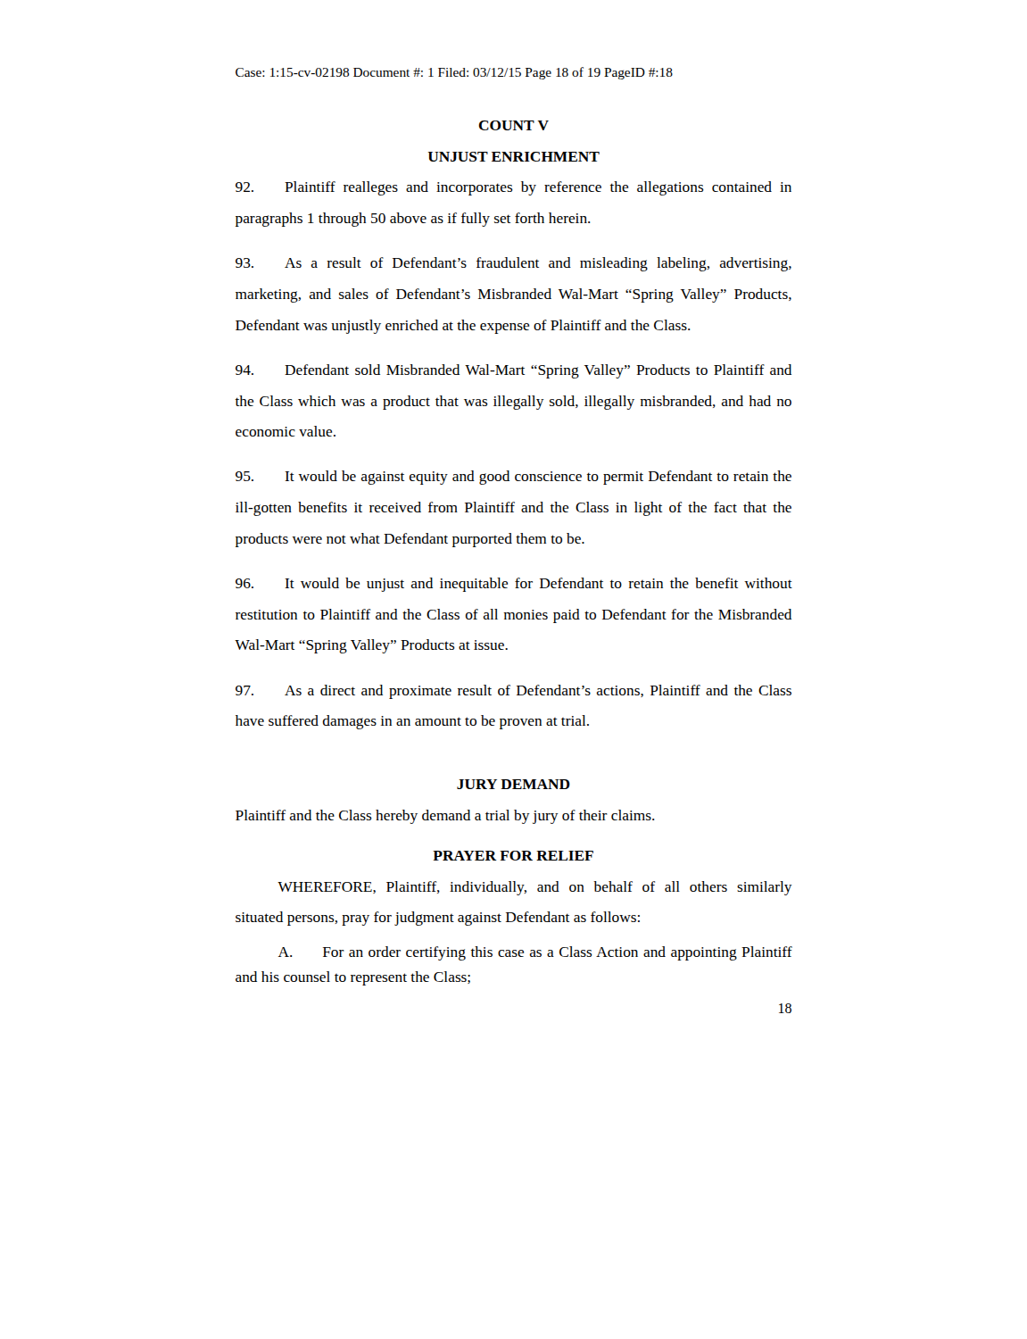Case: 1:15-cv-02198 Document #: 1 Filed: 03/12/15 Page 18 of 19 PageID #:18
Count V
Unjust Enrichment
92. Plaintiff realleges and incorporates by reference the allegations contained in paragraphs 1 through 50 above as if fully set forth herein.
93. As a result of Defendant’s fraudulent and misleading labeling, advertising, marketing, and sales of Defendant’s Misbranded Wal-Mart “Spring Valley” Products, Defendant was unjustly enriched at the expense of Plaintiff and the Class.
94. Defendant sold Misbranded Wal-Mart “Spring Valley” Products to Plaintiff and the Class which was a product that was illegally sold, illegally misbranded, and had no economic value.
95. It would be against equity and good conscience to permit Defendant to retain the ill-gotten benefits it received from Plaintiff and the Class in light of the fact that the products were not what Defendant purported them to be.
96. It would be unjust and inequitable for Defendant to retain the benefit without restitution to Plaintiff and the Class of all monies paid to Defendant for the Misbranded Wal-Mart “Spring Valley” Products at issue.
97. As a direct and proximate result of Defendant’s actions, Plaintiff and the Class have suffered damages in an amount to be proven at trial.
Jury Demand
Plaintiff and the Class hereby demand a trial by jury of their claims.
Prayer for Relief
WHEREFORE, Plaintiff, individually, and on behalf of all others similarly situated persons, pray for judgment against Defendant as follows:
A. For an order certifying this case as a Class Action and appointing Plaintiff and his counsel to represent the Class;
18